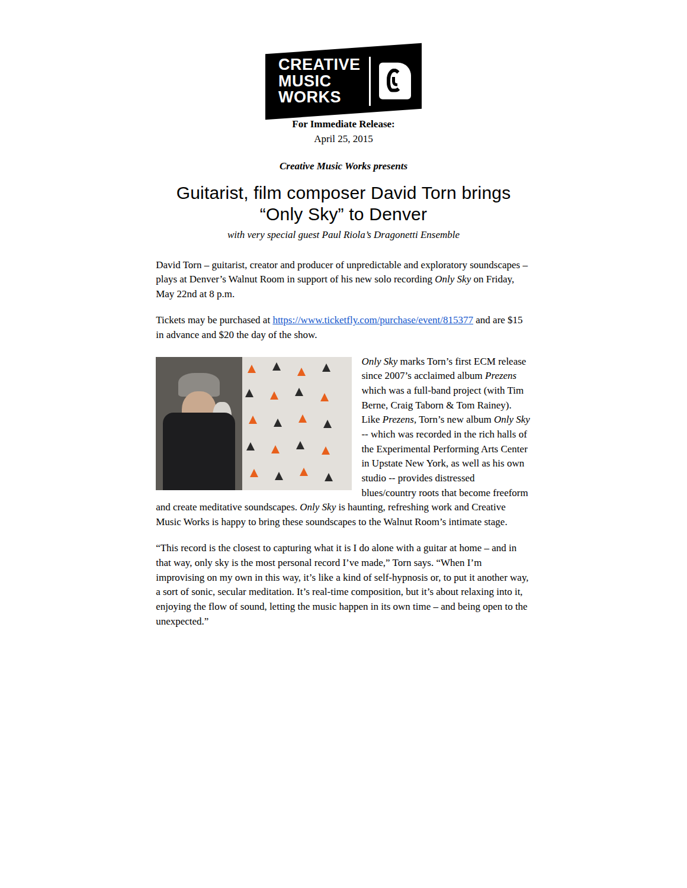Creative Music Works
For Immediate Release:
April 25, 2015
Creative Music Works presents
Guitarist, film composer David Torn brings
“Only Sky” to Denver
with very special guest Paul Riola’s Dragonetti Ensemble
David Torn – guitarist, creator and producer of unpredictable and exploratory soundscapes – plays at Denver’s Walnut Room in support of his new solo recording Only Sky on Friday, May 22nd at 8 p.m.
Tickets may be purchased at https://www.ticketfly.com/purchase/event/815377 and are $15 in advance and $20 the day of the show.
Only Sky marks Torn’s first ECM release since 2007’s acclaimed album Prezens which was a full-band project (with Tim Berne, Craig Taborn & Tom Rainey). Like Prezens, Torn’s new album Only Sky -- which was recorded in the rich halls of the Experimental Performing Arts Center in Upstate New York, as well as his own studio -- provides distressed blues/country roots that become freeform and create meditative soundscapes. Only Sky is haunting, refreshing work and Creative Music Works is happy to bring these soundscapes to the Walnut Room’s intimate stage.
“This record is the closest to capturing what it is I do alone with a guitar at home – and in that way, only sky is the most personal record I’ve made,” Torn says. “When I’m improvising on my own in this way, it’s like a kind of self-hypnosis or, to put it another way, a sort of sonic, secular meditation. It’s real-time composition, but it’s about relaxing into it, enjoying the flow of sound, letting the music happen in its own time – and being open to the unexpected.”